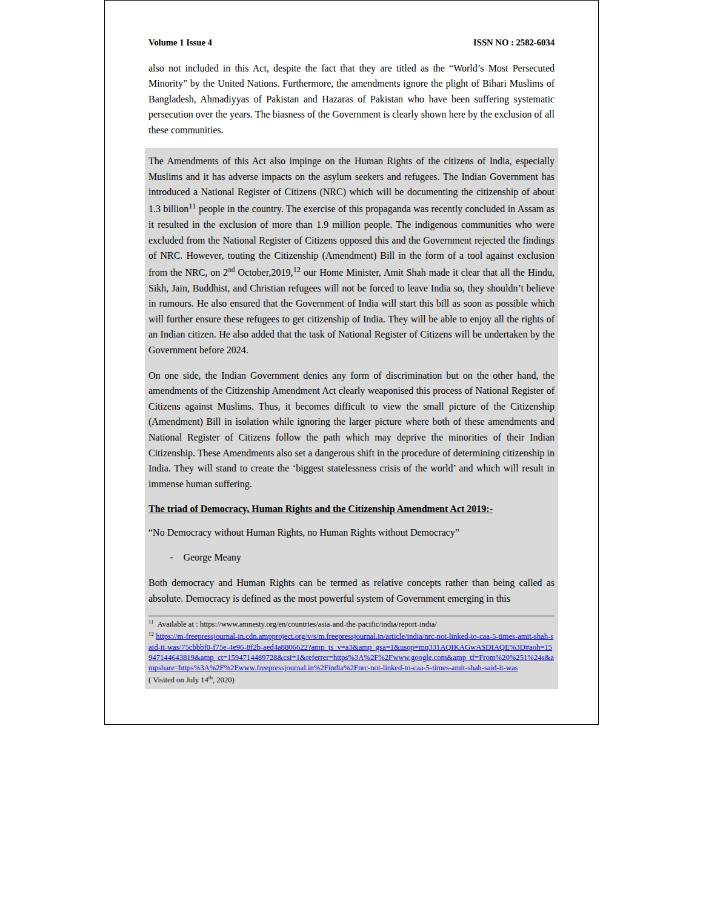VIDHIGYA TODAY "OUR MISSION YOUR SUCCESS"
Volume 1 Issue 4 ISSN NO : 2582-6034
also not included in this Act, despite the fact that they are titled as the “World’s Most Persecuted Minority” by the United Nations. Furthermore, the amendments ignore the plight of Bihari Muslims of Bangladesh, Ahmadiyyas of Pakistan and Hazaras of Pakistan who have been suffering systematic persecution over the years. The biasness of the Government is clearly shown here by the exclusion of all these communities.
The Amendments of this Act also impinge on the Human Rights of the citizens of India, especially Muslims and it has adverse impacts on the asylum seekers and refugees. The Indian Government has introduced a National Register of Citizens (NRC) which will be documenting the citizenship of about 1.3 billion11 people in the country. The exercise of this propaganda was recently concluded in Assam as it resulted in the exclusion of more than 1.9 million people. The indigenous communities who were excluded from the National Register of Citizens opposed this and the Government rejected the findings of NRC. However, touting the Citizenship (Amendment) Bill in the form of a tool against exclusion from the NRC, on 2nd October,2019,12 our Home Minister, Amit Shah made it clear that all the Hindu, Sikh, Jain, Buddhist, and Christian refugees will not be forced to leave India so, they shouldn’t believe in rumours. He also ensured that the Government of India will start this bill as soon as possible which will further ensure these refugees to get citizenship of India. They will be able to enjoy all the rights of an Indian citizen. He also added that the task of National Register of Citizens will be undertaken by the Government before 2024.
On one side, the Indian Government denies any form of discrimination but on the other hand, the amendments of the Citizenship Amendment Act clearly weaponised this process of National Register of Citizens against Muslims. Thus, it becomes difficult to view the small picture of the Citizenship (Amendment) Bill in isolation while ignoring the larger picture where both of these amendments and National Register of Citizens follow the path which may deprive the minorities of their Indian Citizenship. These Amendments also set a dangerous shift in the procedure of determining citizenship in India. They will stand to create the ‘biggest statelessness crisis of the world’ and which will result in immense human suffering.
The triad of Democracy, Human Rights and the Citizenship Amendment Act 2019:-
“No Democracy without Human Rights, no Human Rights without Democracy”
-George Meany
Both democracy and Human Rights can be termed as relative concepts rather than being called as absolute. Democracy is defined as the most powerful system of Government emerging in this
11 Available at : https://www.amnesty.org/en/countries/asia-and-the-pacific/india/report-india/
12 https://m-freepressjournal-in.cdn.ampproject.org/v/s/m.freepressjournal.in/article/india/nrc-not-linked-to-caa-5-times-amit-shah-said-it-was/75cbbbf0-f75e-4e96-8f2b-aed4a8806622?amp_js_v=a3&amp_gsa=1&usqp=mq331AQIKAGwASDIAQE%3D#aoh=15947144643819&amp_ct=1594714489728&csi=1&referrer=https%3A%2F%2Fwww.google.com&amp_tf=From%20%251%24s&ampshare=https%3A%2F%2Fwww.freepressjournal.in%2Findia%2Fnrc-not-linked-to-caa-5-times-amit-shah-said-it-was
( Visited on July 14th, 2020)